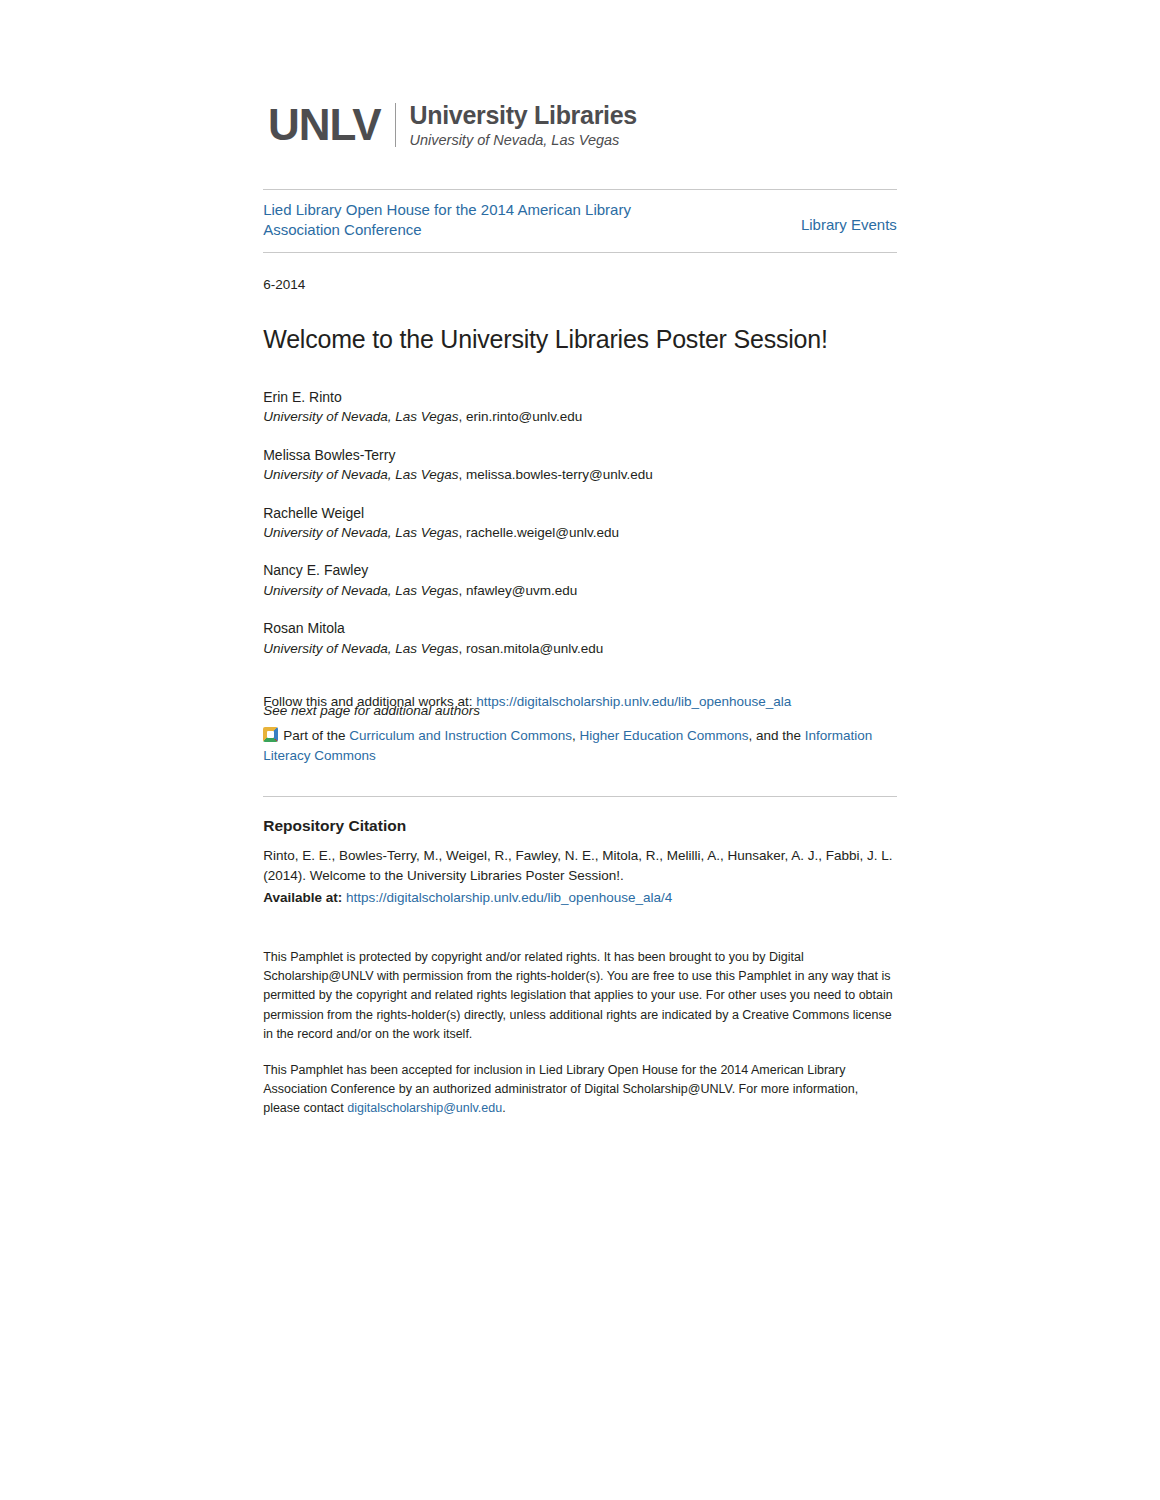UNLV
University Libraries
University of Nevada, Las Vegas
Lied Library Open House for the 2014 American Library Association Conference
Library Events
6-2014
Welcome to the University Libraries Poster Session!
Erin E. Rinto
University of Nevada, Las Vegas, erin.rinto@unlv.edu
Melissa Bowles-Terry
University of Nevada, Las Vegas, melissa.bowles-terry@unlv.edu
Rachelle Weigel
University of Nevada, Las Vegas, rachelle.weigel@unlv.edu
Nancy E. Fawley
University of Nevada, Las Vegas, nfawley@uvm.edu
Rosan Mitola
University of Nevada, Las Vegas, rosan.mitola@unlv.edu
See next page for additional authors
Follow this and additional works at: https://digitalscholarship.unlv.edu/lib_openhouse_ala
Part of the Curriculum and Instruction Commons, Higher Education Commons, and the Information Literacy Commons
Repository Citation
Rinto, E. E., Bowles-Terry, M., Weigel, R., Fawley, N. E., Mitola, R., Melilli, A., Hunsaker, A. J., Fabbi, J. L. (2014). Welcome to the University Libraries Poster Session!.
Available at: https://digitalscholarship.unlv.edu/lib_openhouse_ala/4
This Pamphlet is protected by copyright and/or related rights. It has been brought to you by Digital Scholarship@UNLV with permission from the rights-holder(s). You are free to use this Pamphlet in any way that is permitted by the copyright and related rights legislation that applies to your use. For other uses you need to obtain permission from the rights-holder(s) directly, unless additional rights are indicated by a Creative Commons license in the record and/or on the work itself.
This Pamphlet has been accepted for inclusion in Lied Library Open House for the 2014 American Library Association Conference by an authorized administrator of Digital Scholarship@UNLV. For more information, please contact digitalscholarship@unlv.edu.